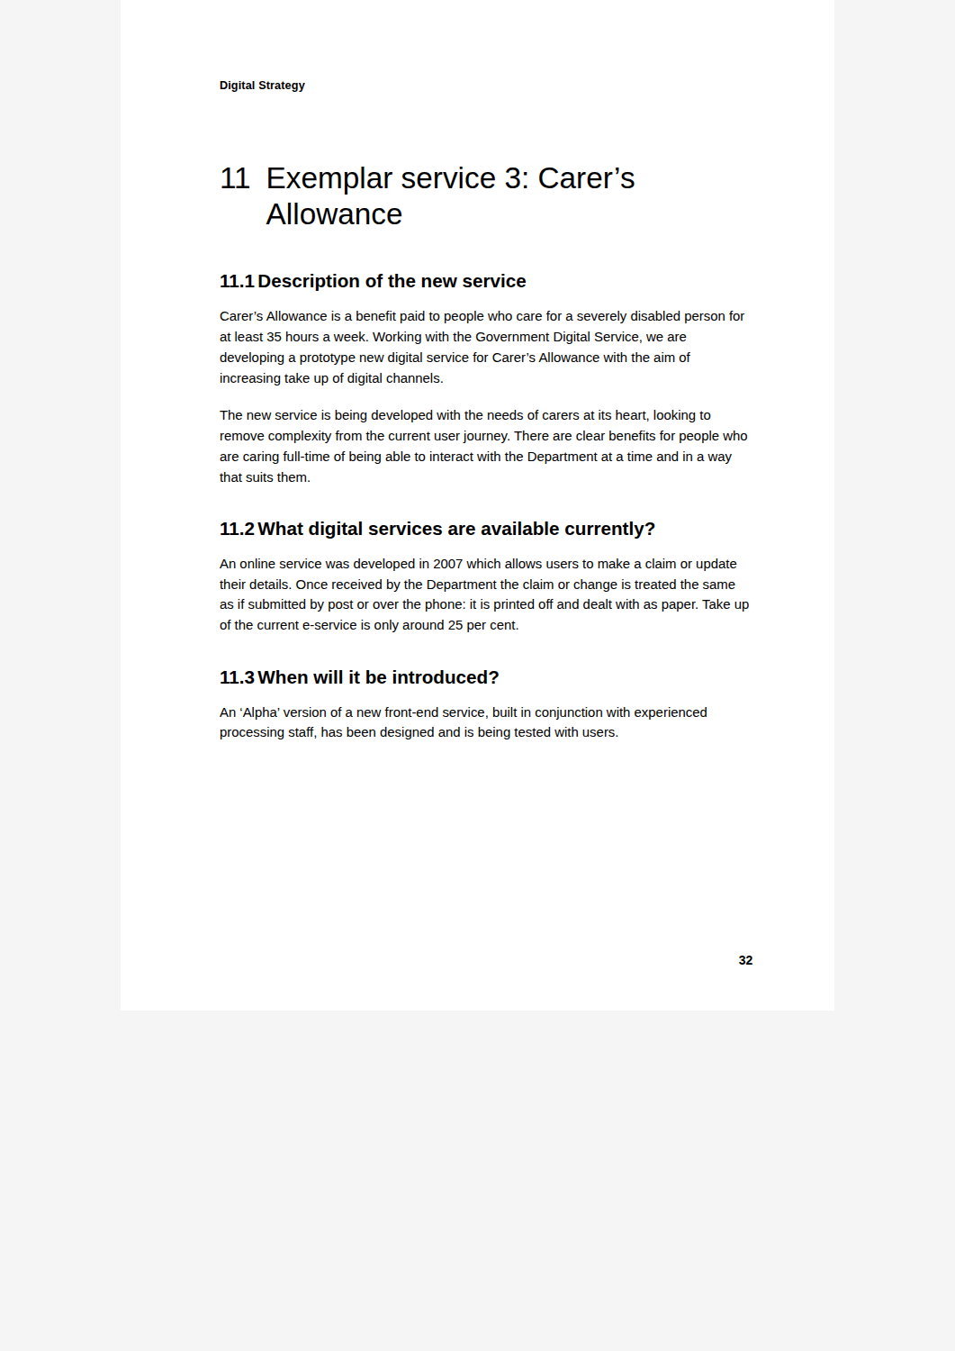Digital Strategy
11 Exemplar service 3: Carer’s Allowance
11.1 Description of the new service
Carer’s Allowance is a benefit paid to people who care for a severely disabled person for at least 35 hours a week. Working with the Government Digital Service, we are developing a prototype new digital service for Carer’s Allowance with the aim of increasing take up of digital channels.
The new service is being developed with the needs of carers at its heart, looking to remove complexity from the current user journey. There are clear benefits for people who are caring full-time of being able to interact with the Department at a time and in a way that suits them.
11.2 What digital services are available currently?
An online service was developed in 2007 which allows users to make a claim or update their details. Once received by the Department the claim or change is treated the same as if submitted by post or over the phone: it is printed off and dealt with as paper. Take up of the current e-service is only around 25 per cent.
11.3 When will it be introduced?
An ‘Alpha’ version of a new front-end service, built in conjunction with experienced processing staff, has been designed and is being tested with users.
32